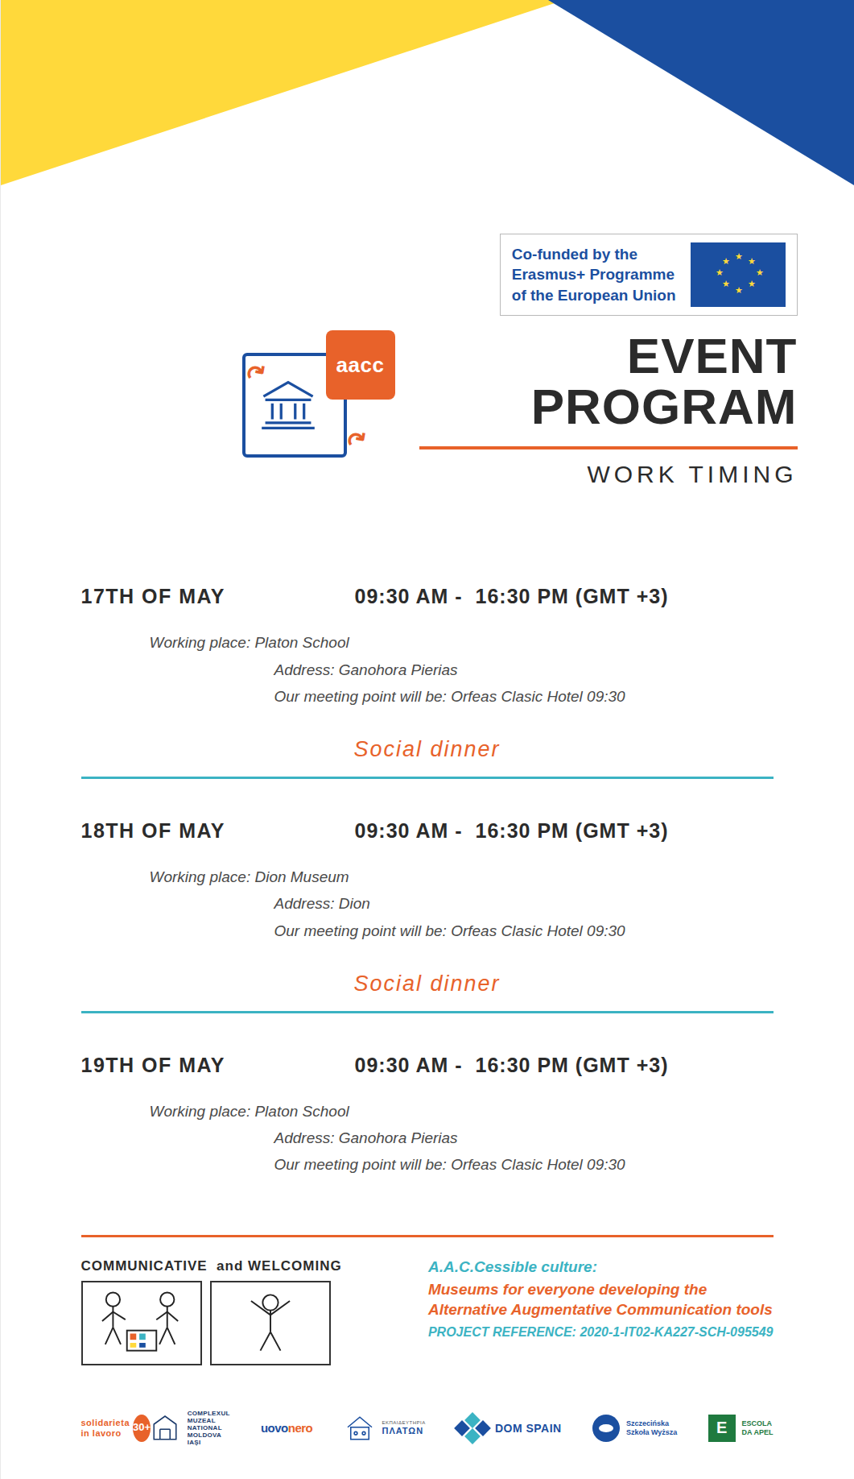Co-funded by the
Erasmus+ Programme
of the European Union
★ ★ ★ ★ ★ ★ ★ ★
↷ ↷
aacc
Event
Program
Work Timing
17th of May
09:30 AM - 16:30 PM (GMT +3)
Working place: Platon School
Address: Ganohora Pierias
Our meeting point will be: Orfeas Clasic Hotel 09:30
Social dinner
18th of May
09:30 AM - 16:30 PM (GMT +3)
Working place: Dion Museum
Address: Dion
Our meeting point will be: Orfeas Clasic Hotel 09:30
Social dinner
19th of May
09:30 AM - 16:30 PM (GMT +3)
Working place: Platon School
Address: Ganohora Pierias
Our meeting point will be: Orfeas Clasic Hotel 09:30
COMMUNICATIVE and WELCOMING
A.A.C.Cessible culture:
Museums for everyone developing the
Alternative Augmentative Communication tools
PROJECT REFERENCE: 2020-1-IT02-KA227-SCH-095549
solidarieta
in lavoro
30+
COMPLEXUL
MUZEAL
NATIONAL
MOLDOVA
IAȘI
uovonero
ΕΚΠΑΙΔΕΥΤΗΡΙΑ
ΠΛΑΤΩΝ
DOM SPAIN
Szczecińska
Szkoła Wyższa
E
ESCOLA
DA APEL